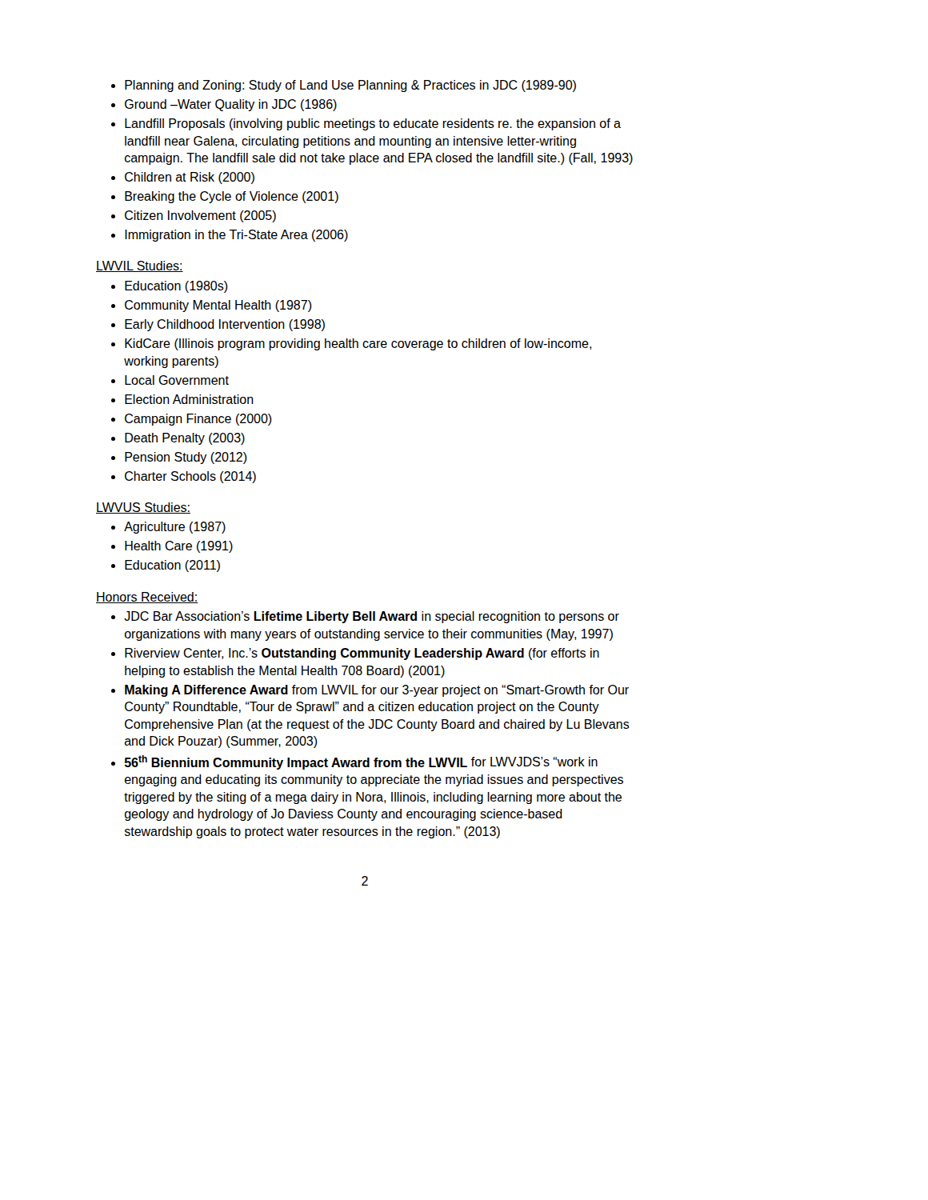Planning and Zoning: Study of Land Use Planning & Practices in JDC (1989-90)
Ground –Water Quality in JDC (1986)
Landfill Proposals (involving public meetings to educate residents re. the expansion of a landfill near Galena, circulating petitions and mounting an intensive letter-writing campaign. The landfill sale did not take place and EPA closed the landfill site.) (Fall, 1993)
Children at Risk (2000)
Breaking the Cycle of Violence (2001)
Citizen Involvement (2005)
Immigration in the Tri-State Area (2006)
LWVIL Studies:
Education (1980s)
Community Mental Health (1987)
Early Childhood Intervention (1998)
KidCare (Illinois program providing health care coverage to children of low-income, working parents)
Local Government
Election Administration
Campaign Finance (2000)
Death Penalty (2003)
Pension Study (2012)
Charter Schools (2014)
LWVUS Studies:
Agriculture (1987)
Health Care (1991)
Education (2011)
Honors Received:
JDC Bar Association’s Lifetime Liberty Bell Award in special recognition to persons or organizations with many years of outstanding service to their communities (May, 1997)
Riverview Center, Inc.’s Outstanding Community Leadership Award (for efforts in helping to establish the Mental Health 708 Board) (2001)
Making A Difference Award from LWVIL for our 3-year project on “Smart-Growth for Our County” Roundtable, “Tour de Sprawl” and a citizen education project on the County Comprehensive Plan (at the request of the JDC County Board and chaired by Lu Blevans and Dick Pouzar) (Summer, 2003)
56th Biennium Community Impact Award from the LWVIL for LWVJDS’s “work in engaging and educating its community to appreciate the myriad issues and perspectives triggered by the siting of a mega dairy in Nora, Illinois, including learning more about the geology and hydrology of Jo Daviess County and encouraging science-based stewardship goals to protect water resources in the region.” (2013)
2